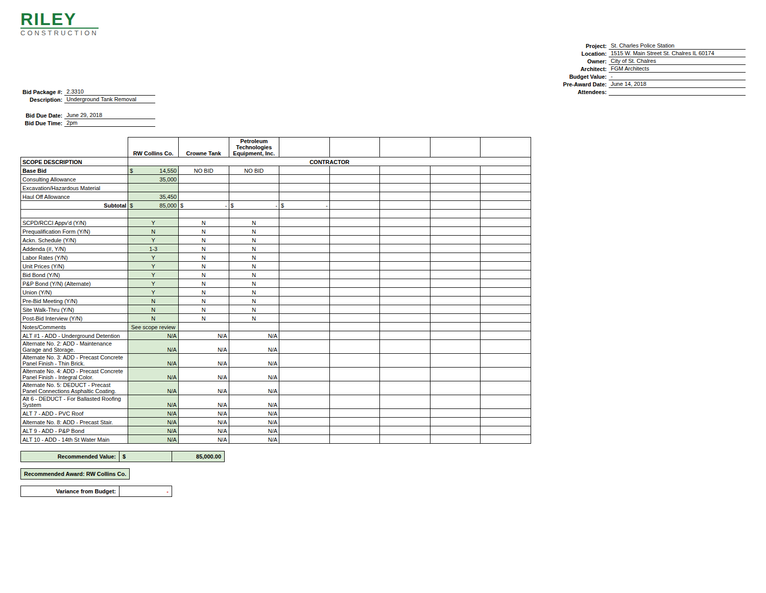RILEY
CONSTRUCTION
| Bid Package #: | 2.3310 |
| Description: | Underground Tank Removal |
| Bid Due Date: | June 29, 2018 |
| Bid Due Time: | 2pm |
| Project: | St. Charles Police Station |
| Location: | 1515 W. Main Street St. Chalres IL 60174 |
| Owner: | City of St. Chalres |
| Architect: | FGM Architects |
| Budget Value: | - |
| Pre-Award Date: | June 14, 2018 |
| Attendees: | |
| | RW Collins Co. | Crowne Tank | Petroleum Technologies Equipment, Inc. | | | | | |
| --- | --- | --- | --- | --- | --- | --- | --- | --- |
| SCOPE DESCRIPTION | CONTRACTOR |
| Base Bid | $ 14,550 | NO BID | NO BID | | | | | |
| Consulting Allowance | 35,000 | | | | | | | |
| Excavation/Hazardous Material | | | | | | | | |
| Haul Off Allowance | 35,450 | | | | | | | |
| Subtotal | $ 85,000 | $ - | $ - | $ - | | | | |
| SCPD/RCCI Appv'd (Y/N) | Y | N | N | | | | | |
| Prequalification Form (Y/N) | N | N | N | | | | | |
| Ackn. Schedule (Y/N) | Y | N | N | | | | | |
| Addenda (#, Y/N) | 1-3 | N | N | | | | | |
| Labor Rates (Y/N) | Y | N | N | | | | | |
| Unit Prices (Y/N) | Y | N | N | | | | | |
| Bid Bond (Y/N) | Y | N | N | | | | | |
| P&P Bond (Y/N) (Alternate) | Y | N | N | | | | | |
| Union (Y/N) | Y | N | N | | | | | |
| Pre-Bid Meeting (Y/N) | N | N | N | | | | | |
| Site Walk-Thru (Y/N) | N | N | N | | | | | |
| Post-Bid Interview (Y/N) | N | N | N | | | | | |
| Notes/Comments | See scope review | | | | | | | |
| ALT #1 - ADD - Underground Detention | N/A | N/A | N/A | | | | | |
| Alternate No. 2: ADD - Maintenance Garage and Storage. | N/A | N/A | N/A | | | | | |
| Alternate No. 3: ADD - Precast Concrete Panel Finish - Thin Brick. | N/A | N/A | N/A | | | | | |
| Alternate No. 4: ADD - Precast Concrete Panel Finish - Integral Color. | N/A | N/A | N/A | | | | | |
| Alternate No. 5: DEDUCT - Precast Panel Connections Asphaltic Coating. | N/A | N/A | N/A | | | | | |
| Alt 6 - DEDUCT - For Ballasted Roofing System | N/A | N/A | N/A | | | | | |
| ALT 7 - ADD - PVC Roof | N/A | N/A | N/A | | | | | |
| Alternate No. 8: ADD - Precast Stair. | N/A | N/A | N/A | | | | | |
| ALT 9 - ADD - P&P Bond | N/A | N/A | N/A | | | | | |
| ALT 10 - ADD - 14th St Water Main | N/A | N/A | N/A | | | | | |
| Recommended Value: | $ | 85,000.00 |
| Recommended Award: RW Collins Co. |
| Variance from Budget: | - |